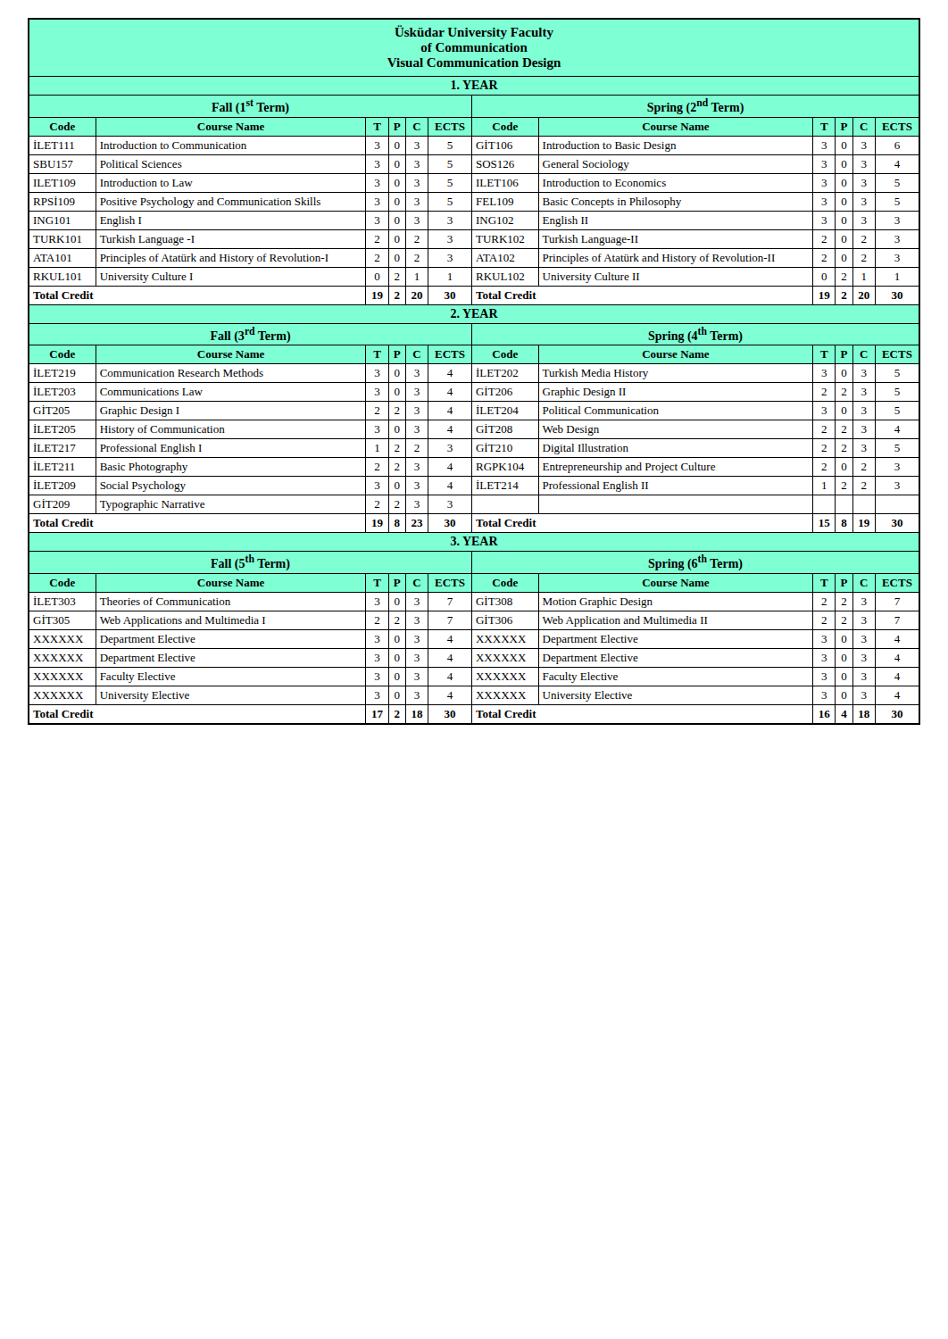| Üsküdar University Faculty of Communication Visual Communication Design |
| 1. YEAR |
| Fall (1 st Term) | Spring (2 nd Term) |
| Code | Course Name | T | P | C | ECTS | Code | Course Name | T | P | C | ECTS |
| İLET111 | Introduction to Communication | 3 | 0 | 3 | 5 | GİT106 | Introduction to Basic Design | 3 | 0 | 3 | 6 |
| SBU157 | Political Sciences | 3 | 0 | 3 | 5 | SOS126 | General Sociology | 3 | 0 | 3 | 4 |
| ILET109 | Introduction to Law | 3 | 0 | 3 | 5 | ILET106 | Introduction to Economics | 3 | 0 | 3 | 5 |
| RPSİ109 | Positive Psychology and Communication Skills | 3 | 0 | 3 | 5 | FEL109 | Basic Concepts in Philosophy | 3 | 0 | 3 | 5 |
| ING101 | English I | 3 | 0 | 3 | 3 | ING102 | English II | 3 | 0 | 3 | 3 |
| TURK101 | Turkish Language -I | 2 | 0 | 2 | 3 | TURK102 | Turkish Language-II | 2 | 0 | 2 | 3 |
| ATA101 | Principles of Atatürk and History of Revolution-I | 2 | 0 | 2 | 3 | ATA102 | Principles of Atatürk and History of Revolution-II | 2 | 0 | 2 | 3 |
| RKUL101 | University Culture I | 0 | 2 | 1 | 1 | RKUL102 | University Culture II | 0 | 2 | 1 | 1 |
| Total Credit | 19 | 2 | 20 | 30 | Total Credit | 19 | 2 | 20 | 30 |
| 2. YEAR |
| Fall (3 rd Term) | Spring (4 th Term) |
| Code | Course Name | T | P | C | ECTS | Code | Course Name | T | P | C | ECTS |
| İLET219 | Communication Research Methods | 3 | 0 | 3 | 4 | İLET202 | Turkish Media History | 3 | 0 | 3 | 5 |
| İLET203 | Communications Law | 3 | 0 | 3 | 4 | GİT206 | Graphic Design II | 2 | 2 | 3 | 5 |
| GİT205 | Graphic Design I | 2 | 2 | 3 | 4 | İLET204 | Political Communication | 3 | 0 | 3 | 5 |
| İLET205 | History of Communication | 3 | 0 | 3 | 4 | GİT208 | Web Design | 2 | 2 | 3 | 4 |
| İLET217 | Professional English I | 1 | 2 | 2 | 3 | GİT210 | Digital Illustration | 2 | 2 | 3 | 5 |
| İLET211 | Basic Photography | 2 | 2 | 3 | 4 | RGPK104 | Entrepreneurship and Project Culture | 2 | 0 | 2 | 3 |
| İLET209 | Social Psychology | 3 | 0 | 3 | 4 | İLET214 | Professional English II | 1 | 2 | 2 | 3 |
| GİT209 | Typographic Narrative | 2 | 2 | 3 | 3 | | | | | | |
| Total Credit | 19 | 8 | 23 | 30 | Total Credit | 15 | 8 | 19 | 30 |
| 3. YEAR |
| Fall (5 th Term) | Spring (6 th Term) |
| Code | Course Name | T | P | C | ECTS | Code | Course Name | T | P | C | ECTS |
| İLET303 | Theories of Communication | 3 | 0 | 3 | 7 | GİT308 | Motion Graphic Design | 2 | 2 | 3 | 7 |
| GİT305 | Web Applications and Multimedia I | 2 | 2 | 3 | 7 | GİT306 | Web Application and Multimedia II | 2 | 2 | 3 | 7 |
| XXXXXX | Department Elective | 3 | 0 | 3 | 4 | XXXXXX | Department Elective | 3 | 0 | 3 | 4 |
| XXXXXX | Department Elective | 3 | 0 | 3 | 4 | XXXXXX | Department Elective | 3 | 0 | 3 | 4 |
| XXXXXX | Faculty Elective | 3 | 0 | 3 | 4 | XXXXXX | Faculty Elective | 3 | 0 | 3 | 4 |
| XXXXXX | University Elective | 3 | 0 | 3 | 4 | XXXXXX | University Elective | 3 | 0 | 3 | 4 |
| Total Credit | 17 | 2 | 18 | 30 | Total Credit | 16 | 4 | 18 | 30 |